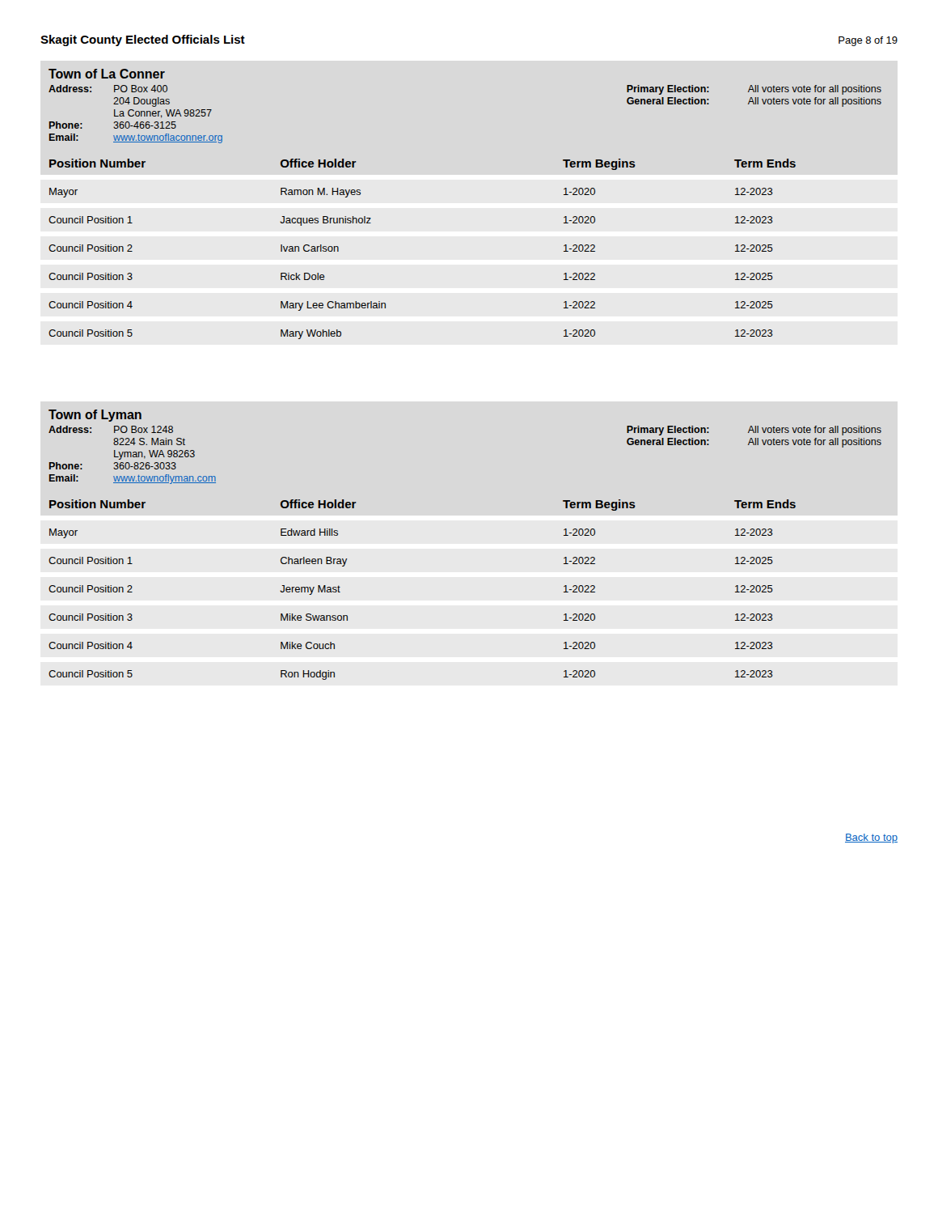Skagit County Elected Officials List
Page 8 of 19
Town of La Conner
Address:
PO Box 400
204 Douglas
La Conner, WA 98257
Phone:
360-466-3125
Email:
www.townoflaconner.org
Primary Election:
All voters vote for all positions
General Election:
All voters vote for all positions
| Position Number | Office Holder | Term Begins | Term Ends |
| --- | --- | --- | --- |
| Mayor | Ramon M. Hayes | 1-2020 | 12-2023 |
| Council Position 1 | Jacques Brunisholz | 1-2020 | 12-2023 |
| Council Position 2 | Ivan Carlson | 1-2022 | 12-2025 |
| Council Position 3 | Rick Dole | 1-2022 | 12-2025 |
| Council Position 4 | Mary Lee Chamberlain | 1-2022 | 12-2025 |
| Council Position 5 | Mary Wohleb | 1-2020 | 12-2023 |
Town of Lyman
Address:
PO Box 1248
8224 S. Main St
Lyman, WA 98263
Phone:
360-826-3033
Email:
www.townoflyman.com
Primary Election:
All voters vote for all positions
General Election:
All voters vote for all positions
| Position Number | Office Holder | Term Begins | Term Ends |
| --- | --- | --- | --- |
| Mayor | Edward Hills | 1-2020 | 12-2023 |
| Council Position 1 | Charleen Bray | 1-2022 | 12-2025 |
| Council Position 2 | Jeremy Mast | 1-2022 | 12-2025 |
| Council Position 3 | Mike Swanson | 1-2020 | 12-2023 |
| Council Position 4 | Mike Couch | 1-2020 | 12-2023 |
| Council Position 5 | Ron Hodgin | 1-2020 | 12-2023 |
Back to top